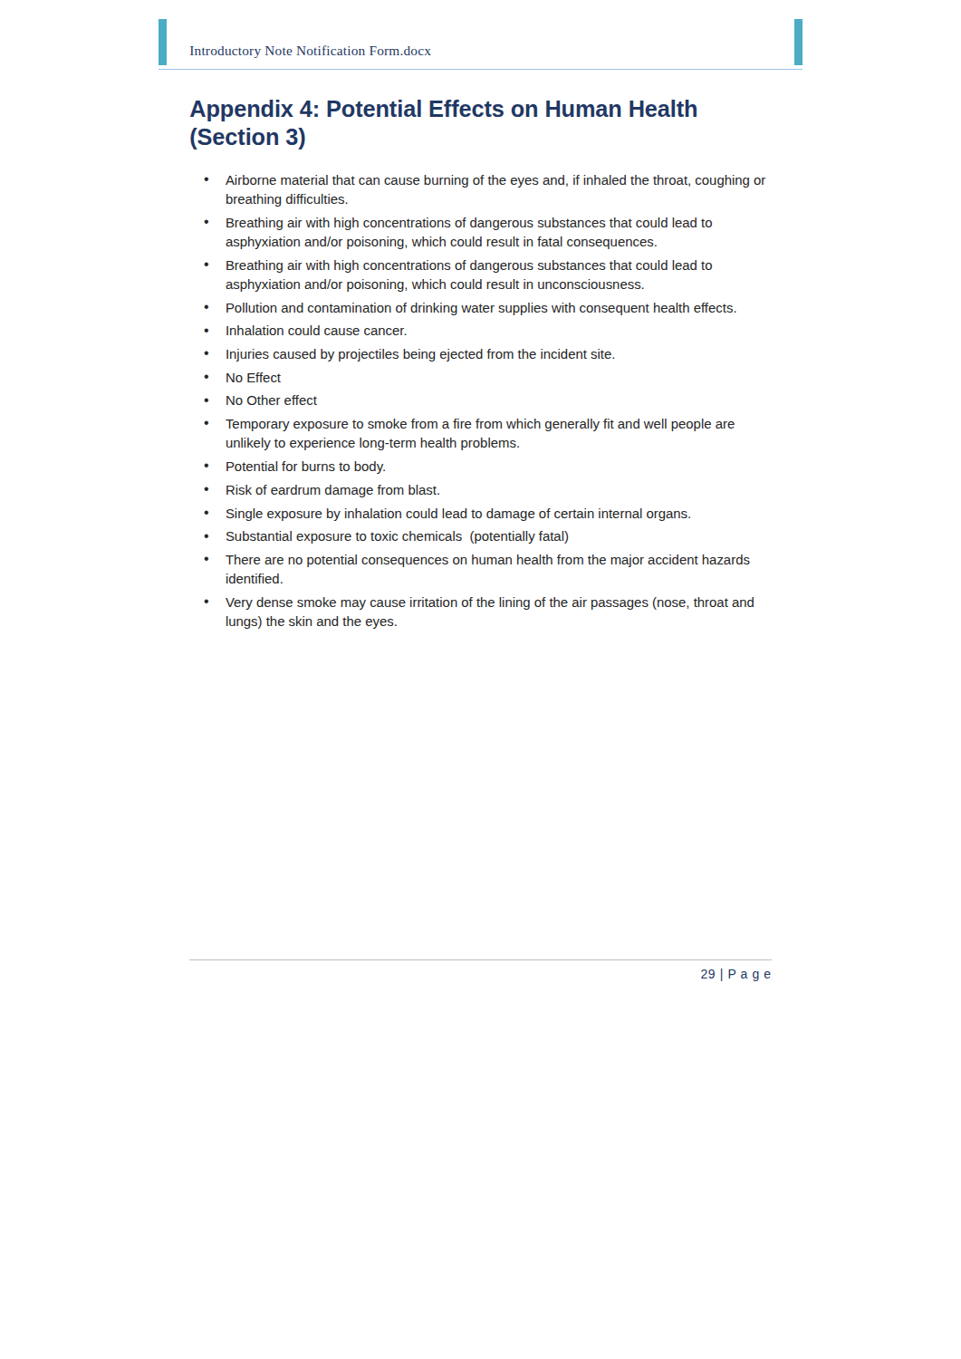Introductory Note Notification Form.docx
Appendix 4: Potential Effects on Human Health (Section 3)
Airborne material that can cause burning of the eyes and, if inhaled the throat, coughing or breathing difficulties.
Breathing air with high concentrations of dangerous substances that could lead to asphyxiation and/or poisoning, which could result in fatal consequences.
Breathing air with high concentrations of dangerous substances that could lead to asphyxiation and/or poisoning, which could result in unconsciousness.
Pollution and contamination of drinking water supplies with consequent health effects.
Inhalation could cause cancer.
Injuries caused by projectiles being ejected from the incident site.
No Effect
No Other effect
Temporary exposure to smoke from a fire from which generally fit and well people are unlikely to experience long-term health problems.
Potential for burns to body.
Risk of eardrum damage from blast.
Single exposure by inhalation could lead to damage of certain internal organs.
Substantial exposure to toxic chemicals (potentially fatal)
There are no potential consequences on human health from the major accident hazards identified.
Very dense smoke may cause irritation of the lining of the air passages (nose, throat and lungs) the skin and the eyes.
29 | P a g e